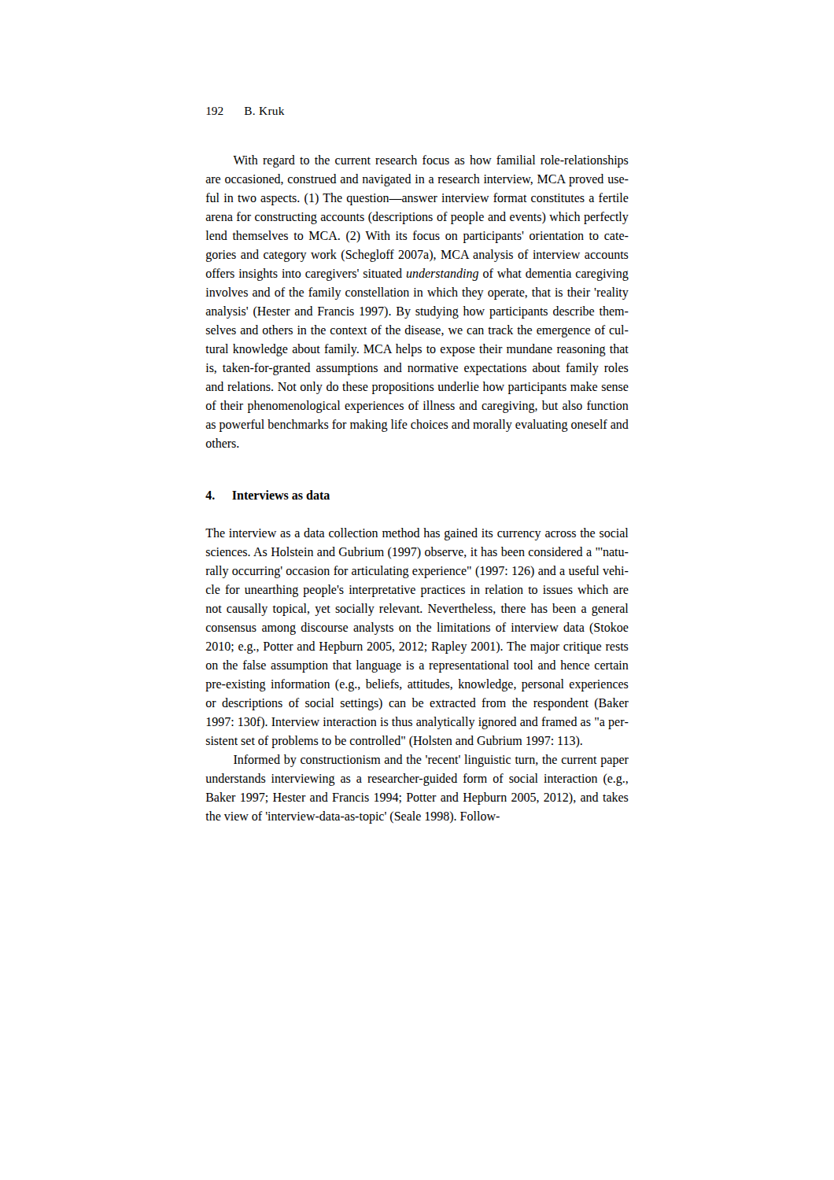192 B. Kruk
With regard to the current research focus as how familial role-relationships are occasioned, construed and navigated in a research interview, MCA proved useful in two aspects. (1) The question—answer interview format constitutes a fertile arena for constructing accounts (descriptions of people and events) which perfectly lend themselves to MCA. (2) With its focus on participants' orientation to categories and category work (Schegloff 2007a), MCA analysis of interview accounts offers insights into caregivers' situated understanding of what dementia caregiving involves and of the family constellation in which they operate, that is their 'reality analysis' (Hester and Francis 1997). By studying how participants describe themselves and others in the context of the disease, we can track the emergence of cultural knowledge about family. MCA helps to expose their mundane reasoning that is, taken-for-granted assumptions and normative expectations about family roles and relations. Not only do these propositions underlie how participants make sense of their phenomenological experiences of illness and caregiving, but also function as powerful benchmarks for making life choices and morally evaluating oneself and others.
4. Interviews as data
The interview as a data collection method has gained its currency across the social sciences. As Holstein and Gubrium (1997) observe, it has been considered a "'naturally occurring' occasion for articulating experience" (1997: 126) and a useful vehicle for unearthing people's interpretative practices in relation to issues which are not causally topical, yet socially relevant. Nevertheless, there has been a general consensus among discourse analysts on the limitations of interview data (Stokoe 2010; e.g., Potter and Hepburn 2005, 2012; Rapley 2001). The major critique rests on the false assumption that language is a representational tool and hence certain pre-existing information (e.g., beliefs, attitudes, knowledge, personal experiences or descriptions of social settings) can be extracted from the respondent (Baker 1997: 130f). Interview interaction is thus analytically ignored and framed as "a persistent set of problems to be controlled" (Holsten and Gubrium 1997: 113).
Informed by constructionism and the 'recent' linguistic turn, the current paper understands interviewing as a researcher-guided form of social interaction (e.g., Baker 1997; Hester and Francis 1994; Potter and Hepburn 2005, 2012), and takes the view of 'interview-data-as-topic' (Seale 1998). Follow-